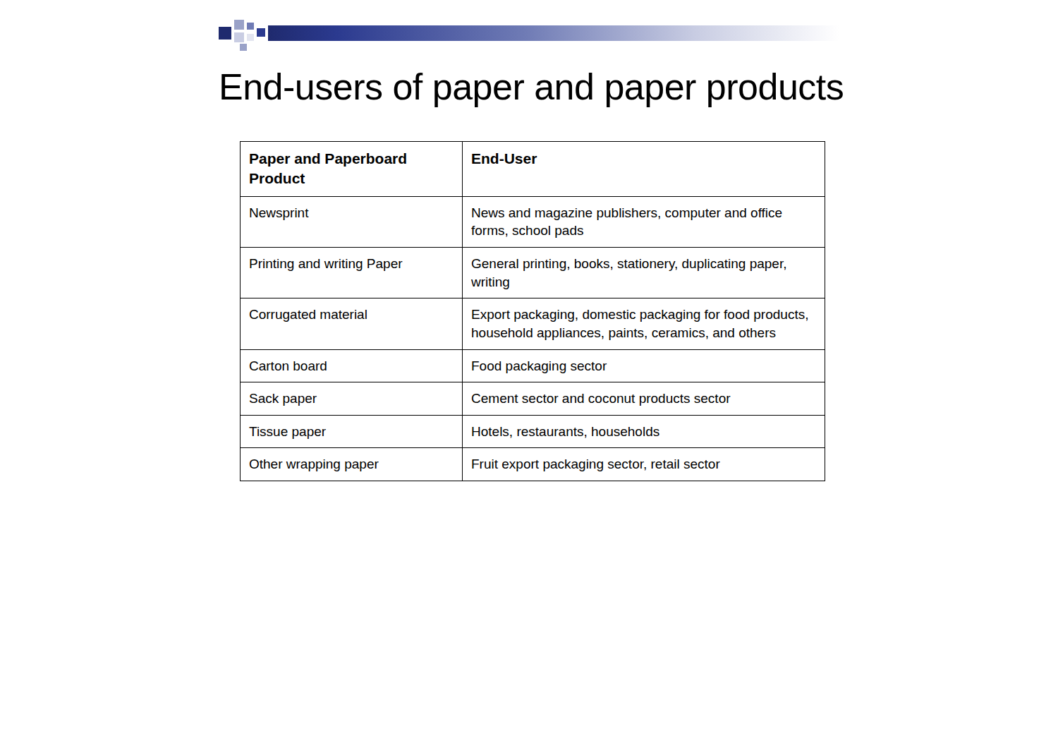End-users of paper and paper products
| Paper and Paperboard Product | End-User |
| --- | --- |
| Newsprint | News and magazine publishers, computer and office forms, school pads |
| Printing and writing Paper | General printing, books, stationery, duplicating paper, writing |
| Corrugated material | Export packaging, domestic packaging for food products, household appliances, paints, ceramics, and others |
| Carton board | Food packaging sector |
| Sack paper | Cement sector and coconut products sector |
| Tissue paper | Hotels, restaurants, households |
| Other wrapping paper | Fruit export packaging sector, retail sector |